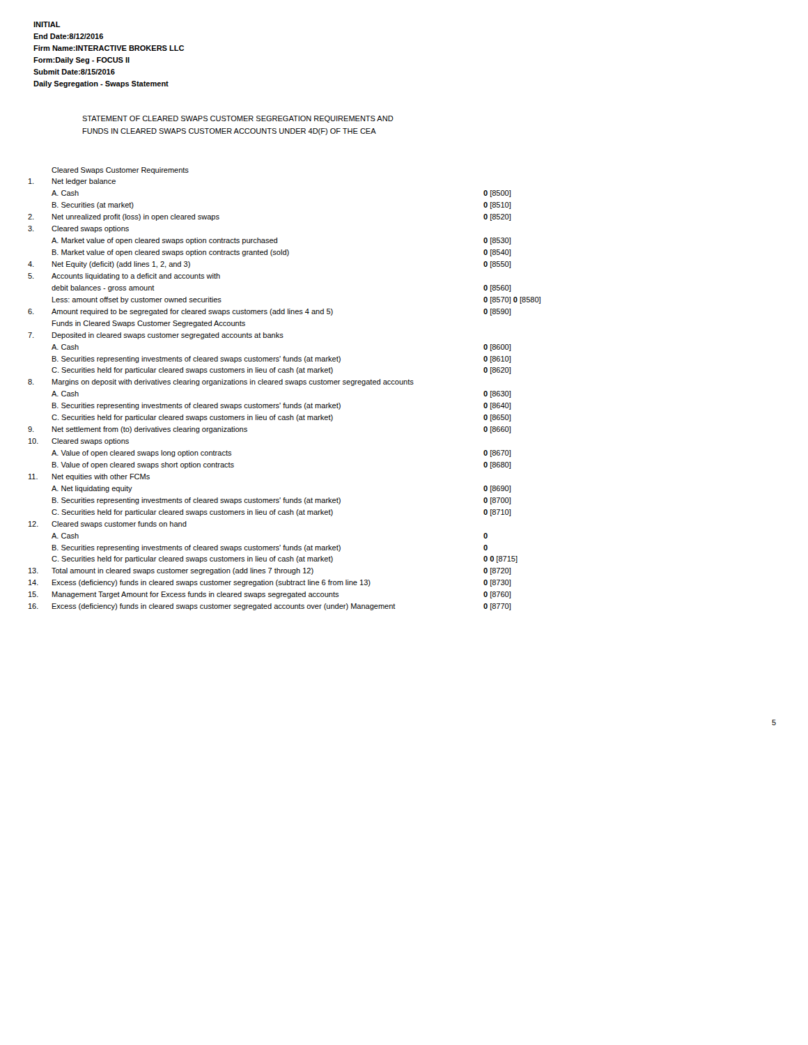INITIAL
End Date:8/12/2016
Firm Name:INTERACTIVE BROKERS LLC
Form:Daily Seg - FOCUS II
Submit Date:8/15/2016
Daily Segregation - Swaps Statement
STATEMENT OF CLEARED SWAPS CUSTOMER SEGREGATION REQUIREMENTS AND
FUNDS IN CLEARED SWAPS CUSTOMER ACCOUNTS UNDER 4D(F) OF THE CEA
| | Cleared Swaps Customer Requirements | |
| 1. | Net ledger balance | |
| | A. Cash | 0 [8500] |
| | B. Securities (at market) | 0 [8510] |
| 2. | Net unrealized profit (loss) in open cleared swaps | 0 [8520] |
| 3. | Cleared swaps options | |
| | A. Market value of open cleared swaps option contracts purchased | 0 [8530] |
| | B. Market value of open cleared swaps option contracts granted (sold) | 0 [8540] |
| 4. | Net Equity (deficit) (add lines 1, 2, and 3) | 0 [8550] |
| 5. | Accounts liquidating to a deficit and accounts with | |
| | debit balances - gross amount | 0 [8560] |
| | Less: amount offset by customer owned securities | 0 [8570] 0 [8580] |
| 6. | Amount required to be segregated for cleared swaps customers (add lines 4 and 5) | 0 [8590] |
| | Funds in Cleared Swaps Customer Segregated Accounts | |
| 7. | Deposited in cleared swaps customer segregated accounts at banks | |
| | A. Cash | 0 [8600] |
| | B. Securities representing investments of cleared swaps customers' funds (at market) | 0 [8610] |
| | C. Securities held for particular cleared swaps customers in lieu of cash (at market) | 0 [8620] |
| 8. | Margins on deposit with derivatives clearing organizations in cleared swaps customer segregated accounts | |
| | A. Cash | 0 [8630] |
| | B. Securities representing investments of cleared swaps customers' funds (at market) | 0 [8640] |
| | C. Securities held for particular cleared swaps customers in lieu of cash (at market) | 0 [8650] |
| 9. | Net settlement from (to) derivatives clearing organizations | 0 [8660] |
| 10. | Cleared swaps options | |
| | A. Value of open cleared swaps long option contracts | 0 [8670] |
| | B. Value of open cleared swaps short option contracts | 0 [8680] |
| 11. | Net equities with other FCMs | |
| | A. Net liquidating equity | 0 [8690] |
| | B. Securities representing investments of cleared swaps customers' funds (at market) | 0 [8700] |
| | C. Securities held for particular cleared swaps customers in lieu of cash (at market) | 0 [8710] |
| 12. | Cleared swaps customer funds on hand | |
| | A. Cash | 0 |
| | B. Securities representing investments of cleared swaps customers' funds (at market) | 0 |
| | C. Securities held for particular cleared swaps customers in lieu of cash (at market) | 0 0 [8715] |
| 13. | Total amount in cleared swaps customer segregation (add lines 7 through 12) | 0 [8720] |
| 14. | Excess (deficiency) funds in cleared swaps customer segregation (subtract line 6 from line 13) | 0 [8730] |
| 15. | Management Target Amount for Excess funds in cleared swaps segregated accounts | 0 [8760] |
| 16. | Excess (deficiency) funds in cleared swaps customer segregated accounts over (under) Management | 0 [8770] |
5